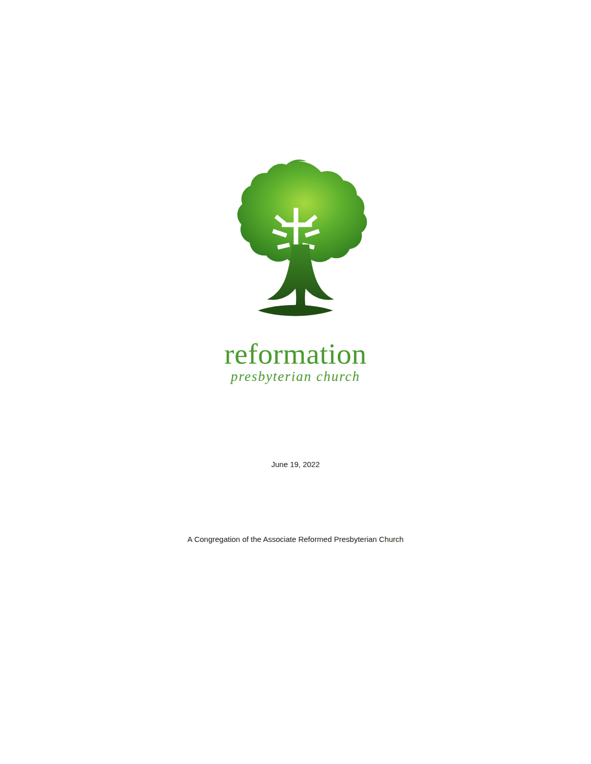reformation
presbyterian church
June 19, 2022
A Congregation of the Associate Reformed Presbyterian Church